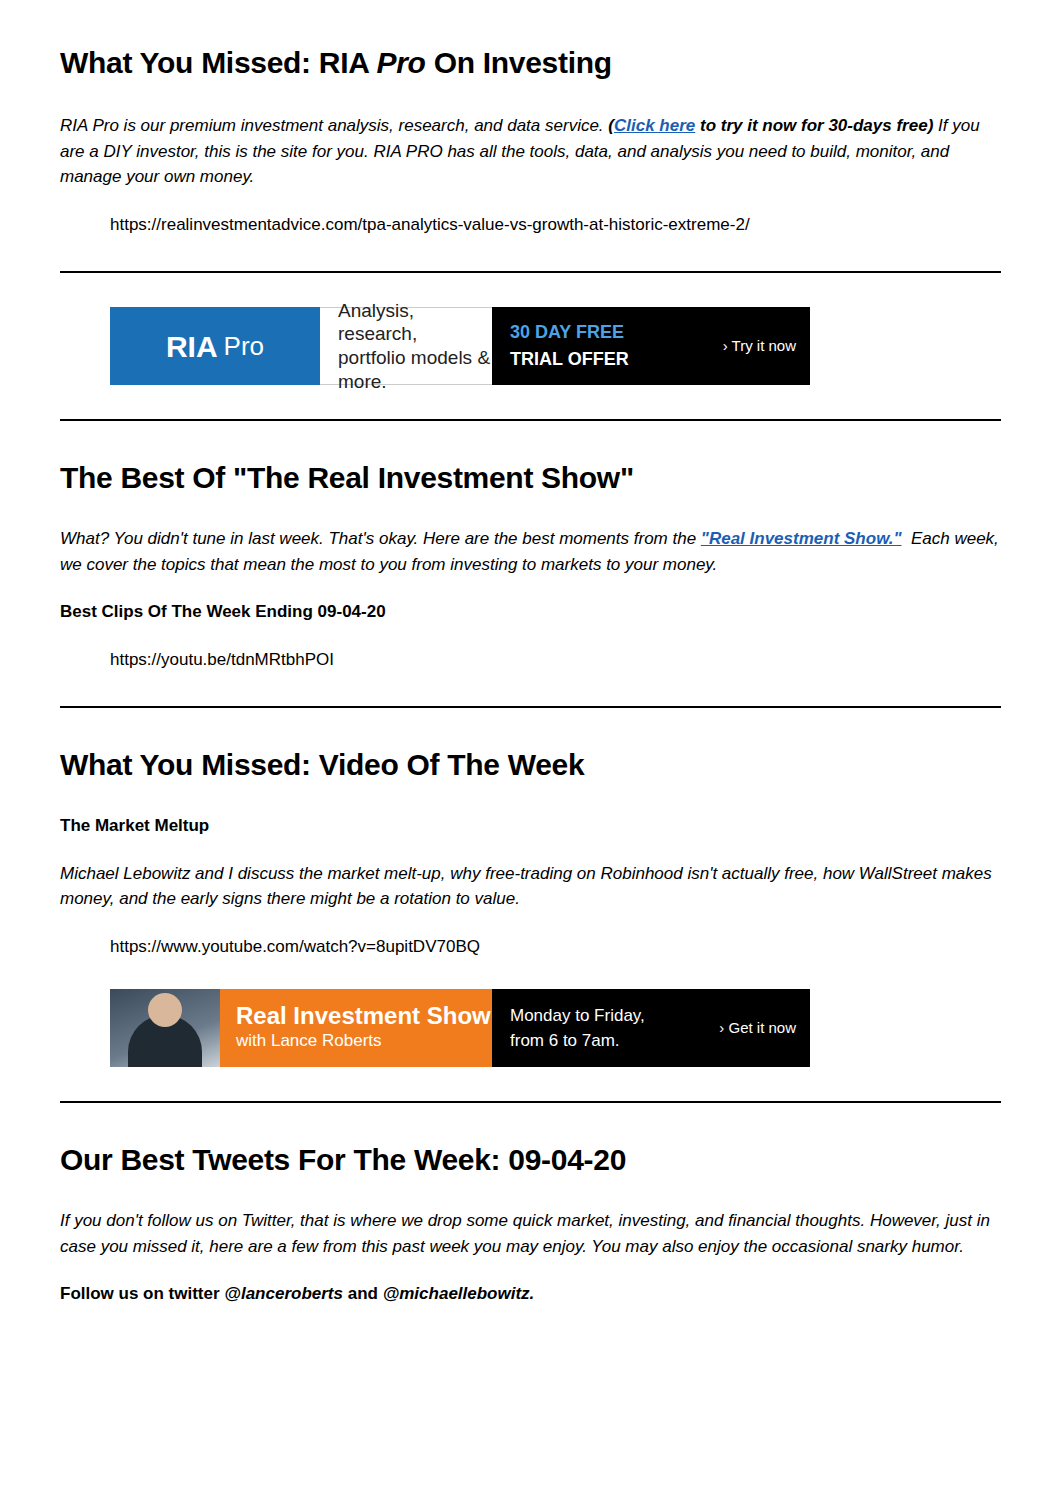What You Missed: RIA Pro On Investing
RIA Pro is our premium investment analysis, research, and data service. (Click here to try it now for 30-days free) If you are a DIY investor, this is the site for you. RIA PRO has all the tools, data, and analysis you need to build, monitor, and manage your own money.
https://realinvestmentadvice.com/tpa-analytics-value-vs-growth-at-historic-extreme-2/
RIA Pro
Analysis, research,
portfolio models & more.
30 DAY FREE
TRIAL OFFER
› Try it now
The Best Of "The Real Investment Show"
What? You didn't tune in last week. That's okay. Here are the best moments from the "Real Investment Show." Each week, we cover the topics that mean the most to you from investing to markets to your money.
Best Clips Of The Week Ending 09-04-20
https://youtu.be/tdnMRtbhPOI
What You Missed: Video Of The Week
The Market Meltup
Michael Lebowitz and I discuss the market melt-up, why free-trading on Robinhood isn't actually free, how WallStreet makes money, and the early signs there might be a rotation to value.
https://www.youtube.com/watch?v=8upitDV70BQ
Real Investment Show
with Lance Roberts
Monday to Friday,
from 6 to 7am.
› Get it now
Our Best Tweets For The Week: 09-04-20
If you don't follow us on Twitter, that is where we drop some quick market, investing, and financial thoughts. However, just in case you missed it, here are a few from this past week you may enjoy. You may also enjoy the occasional snarky humor.
Follow us on twitter @lanceroberts and @michaellebowitz.